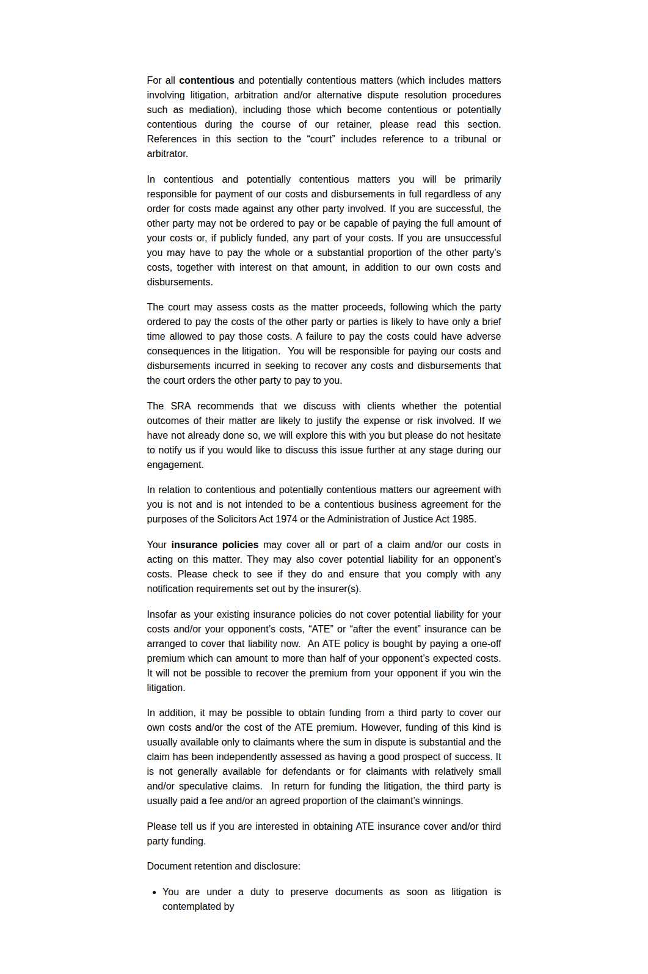For all contentious and potentially contentious matters (which includes matters involving litigation, arbitration and/or alternative dispute resolution procedures such as mediation), including those which become contentious or potentially contentious during the course of our retainer, please read this section. References in this section to the “court” includes reference to a tribunal or arbitrator.
In contentious and potentially contentious matters you will be primarily responsible for payment of our costs and disbursements in full regardless of any order for costs made against any other party involved. If you are successful, the other party may not be ordered to pay or be capable of paying the full amount of your costs or, if publicly funded, any part of your costs. If you are unsuccessful you may have to pay the whole or a substantial proportion of the other party’s costs, together with interest on that amount, in addition to our own costs and disbursements.
The court may assess costs as the matter proceeds, following which the party ordered to pay the costs of the other party or parties is likely to have only a brief time allowed to pay those costs. A failure to pay the costs could have adverse consequences in the litigation. You will be responsible for paying our costs and disbursements incurred in seeking to recover any costs and disbursements that the court orders the other party to pay to you.
The SRA recommends that we discuss with clients whether the potential outcomes of their matter are likely to justify the expense or risk involved. If we have not already done so, we will explore this with you but please do not hesitate to notify us if you would like to discuss this issue further at any stage during our engagement.
In relation to contentious and potentially contentious matters our agreement with you is not and is not intended to be a contentious business agreement for the purposes of the Solicitors Act 1974 or the Administration of Justice Act 1985.
Your insurance policies may cover all or part of a claim and/or our costs in acting on this matter. They may also cover potential liability for an opponent’s costs. Please check to see if they do and ensure that you comply with any notification requirements set out by the insurer(s).
Insofar as your existing insurance policies do not cover potential liability for your costs and/or your opponent’s costs, “ATE” or “after the event” insurance can be arranged to cover that liability now. An ATE policy is bought by paying a one-off premium which can amount to more than half of your opponent’s expected costs. It will not be possible to recover the premium from your opponent if you win the litigation.
In addition, it may be possible to obtain funding from a third party to cover our own costs and/or the cost of the ATE premium. However, funding of this kind is usually available only to claimants where the sum in dispute is substantial and the claim has been independently assessed as having a good prospect of success. It is not generally available for defendants or for claimants with relatively small and/or speculative claims. In return for funding the litigation, the third party is usually paid a fee and/or an agreed proportion of the claimant’s winnings.
Please tell us if you are interested in obtaining ATE insurance cover and/or third party funding.
Document retention and disclosure:
You are under a duty to preserve documents as soon as litigation is contemplated by